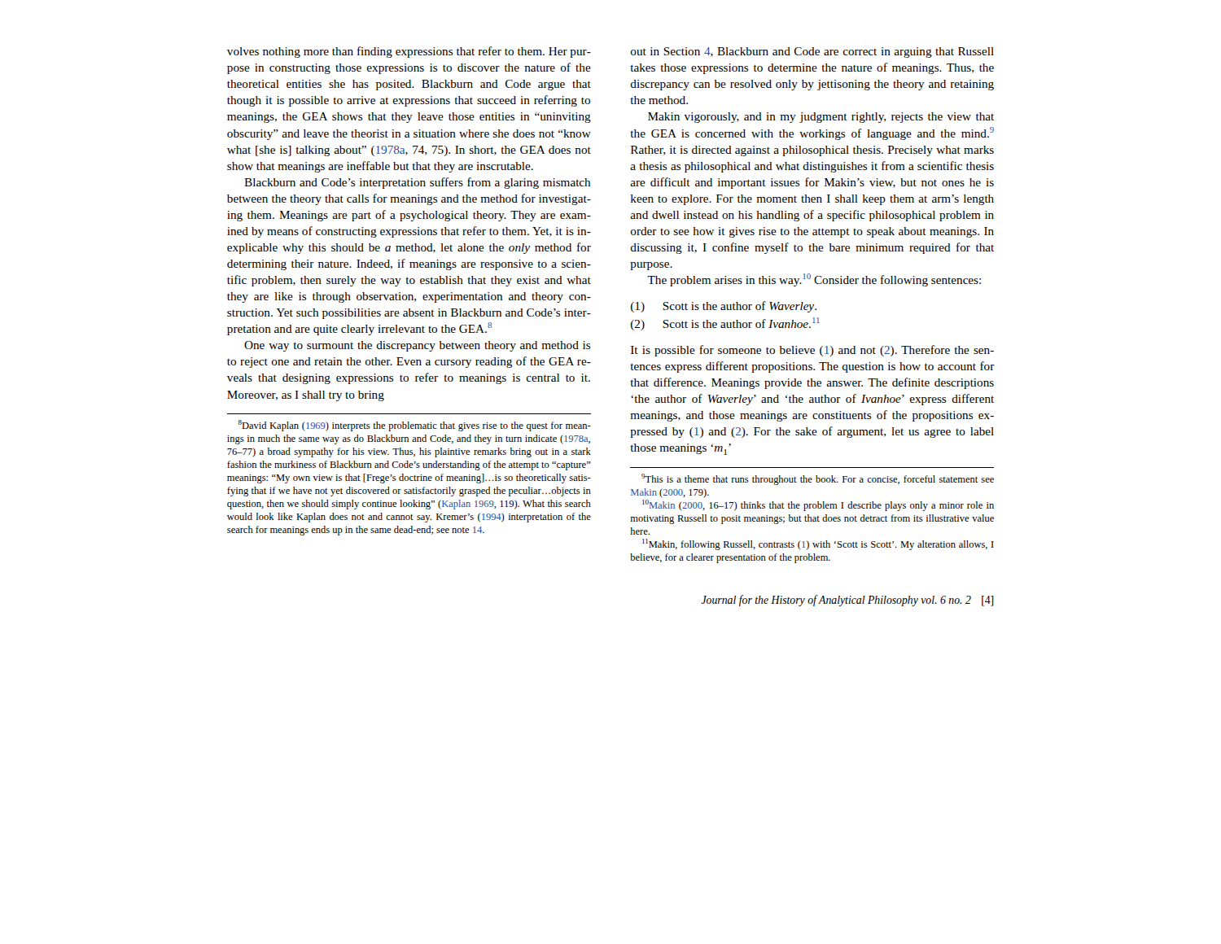volves nothing more than finding expressions that refer to them. Her purpose in constructing those expressions is to discover the nature of the theoretical entities she has posited. Blackburn and Code argue that though it is possible to arrive at expressions that succeed in referring to meanings, the GEA shows that they leave those entities in “uninviting obscurity” and leave the theorist in a situation where she does not “know what [she is] talking about” (1978a, 74, 75). In short, the GEA does not show that meanings are ineffable but that they are inscrutable.
Blackburn and Code’s interpretation suffers from a glaring mismatch between the theory that calls for meanings and the method for investigating them. Meanings are part of a psychological theory. They are examined by means of constructing expressions that refer to them. Yet, it is inexplicable why this should be a method, let alone the only method for determining their nature. Indeed, if meanings are responsive to a scientific problem, then surely the way to establish that they exist and what they are like is through observation, experimentation and theory construction. Yet such possibilities are absent in Blackburn and Code’s interpretation and are quite clearly irrelevant to the GEA.8
One way to surmount the discrepancy between theory and method is to reject one and retain the other. Even a cursory reading of the GEA reveals that designing expressions to refer to meanings is central to it. Moreover, as I shall try to bring
8David Kaplan (1969) interprets the problematic that gives rise to the quest for meanings in much the same way as do Blackburn and Code, and they in turn indicate (1978a, 76–77) a broad sympathy for his view. Thus, his plaintive remarks bring out in a stark fashion the murkiness of Blackburn and Code’s understanding of the attempt to “capture” meanings: “My own view is that [Frege’s doctrine of meaning]…is so theoretically satisfying that if we have not yet discovered or satisfactorily grasped the peculiar…objects in question, then we should simply continue looking” (Kaplan 1969, 119). What this search would look like Kaplan does not and cannot say. Kremer’s (1994) interpretation of the search for meanings ends up in the same dead-end; see note 14.
out in Section 4, Blackburn and Code are correct in arguing that Russell takes those expressions to determine the nature of meanings. Thus, the discrepancy can be resolved only by jettisoning the theory and retaining the method.
Makin vigorously, and in my judgment rightly, rejects the view that the GEA is concerned with the workings of language and the mind.9 Rather, it is directed against a philosophical thesis. Precisely what marks a thesis as philosophical and what distinguishes it from a scientific thesis are difficult and important issues for Makin’s view, but not ones he is keen to explore. For the moment then I shall keep them at arm’s length and dwell instead on his handling of a specific philosophical problem in order to see how it gives rise to the attempt to speak about meanings. In discussing it, I confine myself to the bare minimum required for that purpose.
The problem arises in this way.10 Consider the following sentences:
(1)
Scott is the author of Waverley.
(2)
Scott is the author of Ivanhoe.11
It is possible for someone to believe (1) and not (2). Therefore the sentences express different propositions. The question is how to account for that difference. Meanings provide the answer. The definite descriptions ‘the author of Waverley’ and ‘the author of Ivanhoe’ express different meanings, and those meanings are constituents of the propositions expressed by (1) and (2). For the sake of argument, let us agree to label those meanings ‘m 1’
9This is a theme that runs throughout the book. For a concise, forceful statement see Makin (2000, 179).
10Makin (2000, 16–17) thinks that the problem I describe plays only a minor role in motivating Russell to posit meanings; but that does not detract from its illustrative value here.
11Makin, following Russell, contrasts (1) with ‘Scott is Scott’. My alteration allows, I believe, for a clearer presentation of the problem.
Journal for the History of Analytical Philosophy vol. 6 no. 2[4]